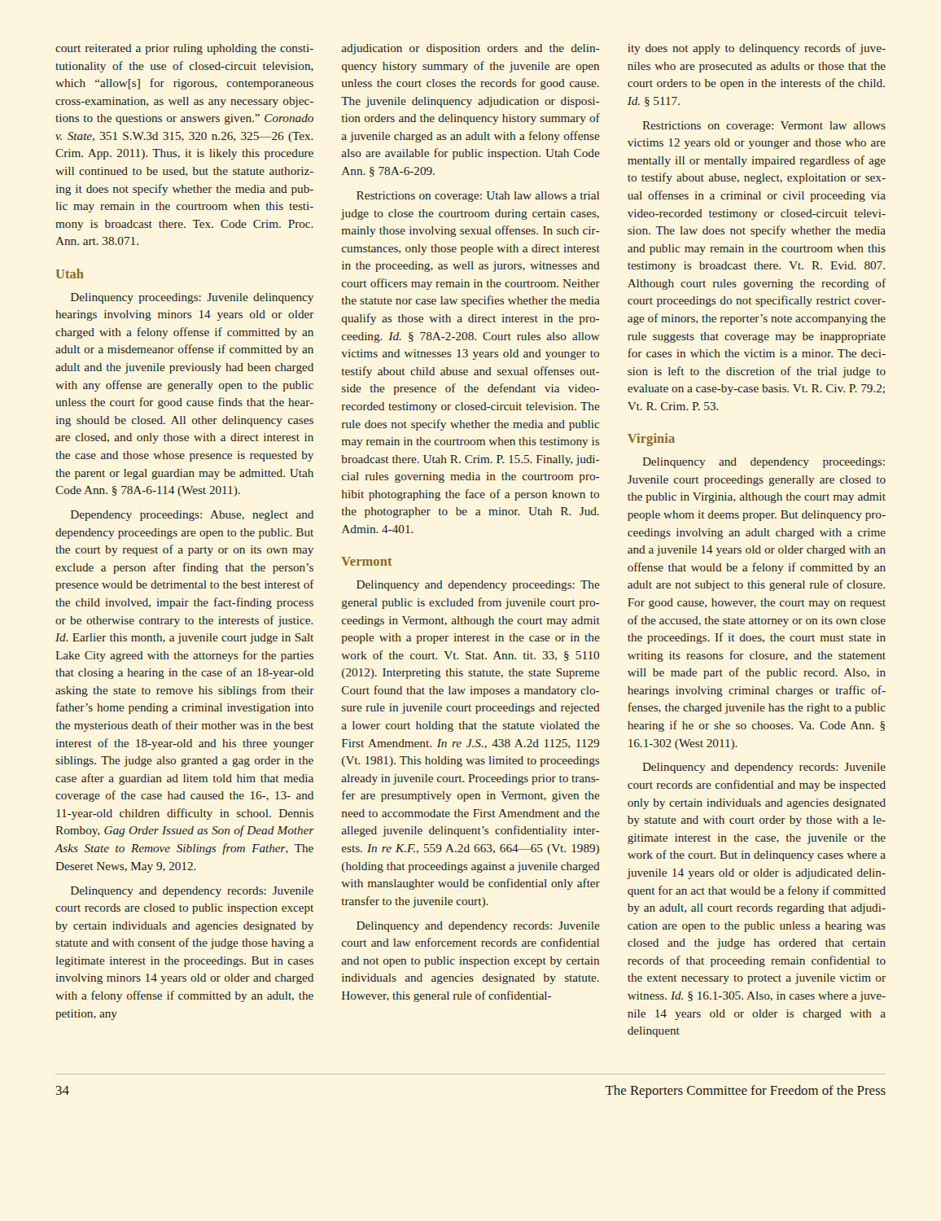court reiterated a prior ruling upholding the constitutionality of the use of closed-circuit television, which “allow[s] for rigorous, contemporaneous cross-examination, as well as any necessary objections to the questions or answers given.” Coronado v. State, 351 S.W.3d 315, 320 n.26, 325—26 (Tex. Crim. App. 2011). Thus, it is likely this procedure will continued to be used, but the statute authorizing it does not specify whether the media and public may remain in the courtroom when this testimony is broadcast there. Tex. Code Crim. Proc. Ann. art. 38.071.
Utah
Delinquency proceedings: Juvenile delinquency hearings involving minors 14 years old or older charged with a felony offense if committed by an adult or a misdemeanor offense if committed by an adult and the juvenile previously had been charged with any offense are generally open to the public unless the court for good cause finds that the hearing should be closed. All other delinquency cases are closed, and only those with a direct interest in the case and those whose presence is requested by the parent or legal guardian may be admitted. Utah Code Ann. § 78A-6-114 (West 2011).
Dependency proceedings: Abuse, neglect and dependency proceedings are open to the public. But the court by request of a party or on its own may exclude a person after finding that the person’s presence would be detrimental to the best interest of the child involved, impair the fact-finding process or be otherwise contrary to the interests of justice. Id. Earlier this month, a juvenile court judge in Salt Lake City agreed with the attorneys for the parties that closing a hearing in the case of an 18-year-old asking the state to remove his siblings from their father’s home pending a criminal investigation into the mysterious death of their mother was in the best interest of the 18-year-old and his three younger siblings. The judge also granted a gag order in the case after a guardian ad litem told him that media coverage of the case had caused the 16-, 13- and 11-year-old children difficulty in school. Dennis Romboy, Gag Order Issued as Son of Dead Mother Asks State to Remove Siblings from Father, The Deseret News, May 9, 2012.
Delinquency and dependency records: Juvenile court records are closed to public inspection except by certain individuals and agencies designated by statute and with consent of the judge those having a legitimate interest in the proceedings. But in cases involving minors 14 years old or older and charged with a felony offense if committed by an adult, the petition, any
adjudication or disposition orders and the delinquency history summary of the juvenile are open unless the court closes the records for good cause. The juvenile delinquency adjudication or disposition orders and the delinquency history summary of a juvenile charged as an adult with a felony offense also are available for public inspection. Utah Code Ann. § 78A-6-209.
Restrictions on coverage: Utah law allows a trial judge to close the courtroom during certain cases, mainly those involving sexual offenses. In such circumstances, only those people with a direct interest in the proceeding, as well as jurors, witnesses and court officers may remain in the courtroom. Neither the statute nor case law specifies whether the media qualify as those with a direct interest in the proceeding. Id. § 78A-2-208. Court rules also allow victims and witnesses 13 years old and younger to testify about child abuse and sexual offenses outside the presence of the defendant via video-recorded testimony or closed-circuit television. The rule does not specify whether the media and public may remain in the courtroom when this testimony is broadcast there. Utah R. Crim. P. 15.5. Finally, judicial rules governing media in the courtroom prohibit photographing the face of a person known to the photographer to be a minor. Utah R. Jud. Admin. 4-401.
Vermont
Delinquency and dependency proceedings: The general public is excluded from juvenile court proceedings in Vermont, although the court may admit people with a proper interest in the case or in the work of the court. Vt. Stat. Ann. tit. 33, § 5110 (2012). Interpreting this statute, the state Supreme Court found that the law imposes a mandatory closure rule in juvenile court proceedings and rejected a lower court holding that the statute violated the First Amendment. In re J.S., 438 A.2d 1125, 1129 (Vt. 1981). This holding was limited to proceedings already in juvenile court. Proceedings prior to transfer are presumptively open in Vermont, given the need to accommodate the First Amendment and the alleged juvenile delinquent’s confidentiality interests. In re K.F., 559 A.2d 663, 664—65 (Vt. 1989) (holding that proceedings against a juvenile charged with manslaughter would be confidential only after transfer to the juvenile court).
Delinquency and dependency records: Juvenile court and law enforcement records are confidential and not open to public inspection except by certain individuals and agencies designated by statute. However, this general rule of confidential-
ity does not apply to delinquency records of juveniles who are prosecuted as adults or those that the court orders to be open in the interests of the child. Id. § 5117.
Restrictions on coverage: Vermont law allows victims 12 years old or younger and those who are mentally ill or mentally impaired regardless of age to testify about abuse, neglect, exploitation or sexual offenses in a criminal or civil proceeding via video-recorded testimony or closed-circuit television. The law does not specify whether the media and public may remain in the courtroom when this testimony is broadcast there. Vt. R. Evid. 807. Although court rules governing the recording of court proceedings do not specifically restrict coverage of minors, the reporter’s note accompanying the rule suggests that coverage may be inappropriate for cases in which the victim is a minor. The decision is left to the discretion of the trial judge to evaluate on a case-by-case basis. Vt. R. Civ. P. 79.2; Vt. R. Crim. P. 53.
Virginia
Delinquency and dependency proceedings: Juvenile court proceedings generally are closed to the public in Virginia, although the court may admit people whom it deems proper. But delinquency proceedings involving an adult charged with a crime and a juvenile 14 years old or older charged with an offense that would be a felony if committed by an adult are not subject to this general rule of closure. For good cause, however, the court may on request of the accused, the state attorney or on its own close the proceedings. If it does, the court must state in writing its reasons for closure, and the statement will be made part of the public record. Also, in hearings involving criminal charges or traffic offenses, the charged juvenile has the right to a public hearing if he or she so chooses. Va. Code Ann. § 16.1-302 (West 2011).
Delinquency and dependency records: Juvenile court records are confidential and may be inspected only by certain individuals and agencies designated by statute and with court order by those with a legitimate interest in the case, the juvenile or the work of the court. But in delinquency cases where a juvenile 14 years old or older is adjudicated delinquent for an act that would be a felony if committed by an adult, all court records regarding that adjudication are open to the public unless a hearing was closed and the judge has ordered that certain records of that proceeding remain confidential to the extent necessary to protect a juvenile victim or witness. Id. § 16.1-305. Also, in cases where a juvenile 14 years old or older is charged with a delinquent
34 The Reporters Committee for Freedom of the Press